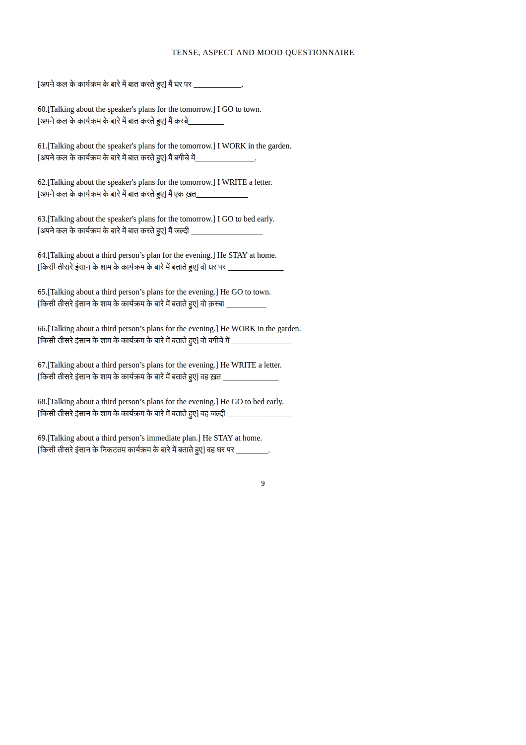TENSE, ASPECT AND MOOD QUESTIONNAIRE
[अपने कल के कार्यक्रम के बारे में बात करते हुए] मैं घर पर ____________.
60.[Talking about the speaker's plans for the tomorrow.] I GO to town.
[अपने कल के कार्यक्रम के बारे में बात करते हुए] मैं कस्बे_________
61.[Talking about the speaker's plans for the tomorrow.] I WORK in the garden.
[अपने कल के कार्यक्रम के बारे में बात करते हुए] मैं बगीचे में_______________.
62.[Talking about the speaker's plans for the tomorrow.] I WRITE a letter.
[अपने कल के कार्यक्रम के बारे में बात करते हुए] मैं एक ख़त_____________
63.[Talking about the speaker's plans for the tomorrow.] I GO to bed early.
[अपने कल के कार्यक्रम के बारे में बात करते हुए] मैं जल्दी __________________
64.[Talking about a third person’s plan for the evening.] He STAY at home.
[किसी तीसरे इंसान के शाम के कार्यक्रम के बारे में बताते हुए] वो घर पर ______________
65.[Talking about a third person’s plans for the evening.] He GO to town.
[किसी तीसरे इंसान के शाम के कार्यक्रम के बारे में बताते हुए] वो क़स्बा __________
66.[Talking about a third person’s plans for the evening.] He WORK in the garden.
[किसी तीसरे इंसान के शाम के कार्यक्रम के बारे में बताते हुए] वो बगीचे में _______________
67.[Talking about a third person’s plans for the evening.] He WRITE a letter.
[किसी तीसरे इंसान के शाम के कार्यक्रम के बारे में बताते हुए] वह ख़त ______________
68.[Talking about a third person’s plans for the evening.] He GO to bed early.
[किसी तीसरे इंसान के शाम के कार्यक्रम के बारे में बताते हुए] वह जल्दी ________________
69.[Talking about a third person’s immediate plan.] He STAY at home.
[किसी तीसरे इंसान के निकटतम कार्यक्रम के बारे में बताते हुए] वह घर पर ________.
9